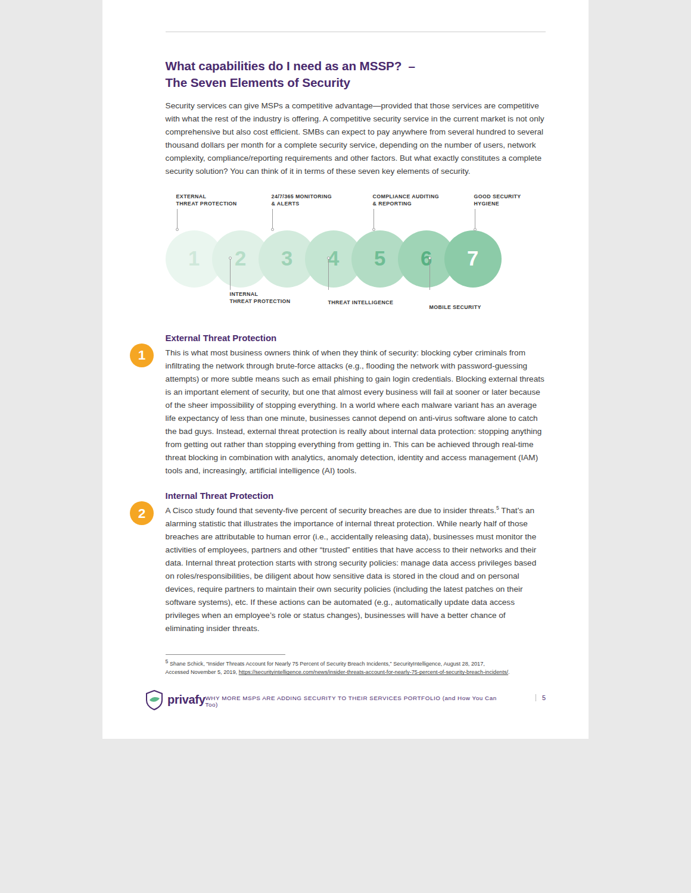What capabilities do I need as an MSSP? –
The Seven Elements of Security
Security services can give MSPs a competitive advantage—provided that those services are competitive with what the rest of the industry is offering. A competitive security service in the current market is not only comprehensive but also cost efficient. SMBs can expect to pay anywhere from several hundred to several thousand dollars per month for a complete security service, depending on the number of users, network complexity, compliance/reporting requirements and other factors. But what exactly constitutes a complete security solution? You can think of it in terms of these seven key elements of security.
EXTERNAL
THREAT PROTECTION
24/7/365 MONITORING
& ALERTS
COMPLIANCE AUDITING
& REPORTING
GOOD SECURITY
HYGIENE
1
2
3
4
5
6
7
INTERNAL
THREAT PROTECTION
THREAT INTELLIGENCE
MOBILE SECURITY
1
External Threat Protection
This is what most business owners think of when they think of security: blocking cyber criminals from infiltrating the network through brute-force attacks (e.g., flooding the network with password-guessing attempts) or more subtle means such as email phishing to gain login credentials. Blocking external threats is an important element of security, but one that almost every business will fail at sooner or later because of the sheer impossibility of stopping everything. In a world where each malware variant has an average life expectancy of less than one minute, businesses cannot depend on anti-virus software alone to catch the bad guys. Instead, external threat protection is really about internal data protection: stopping anything from getting out rather than stopping everything from getting in. This can be achieved through real-time threat blocking in combination with analytics, anomaly detection, identity and access management (IAM) tools and, increasingly, artificial intelligence (AI) tools.
2
Internal Threat Protection
A Cisco study found that seventy-five percent of security breaches are due to insider threats.5 That’s an alarming statistic that illustrates the importance of internal threat protection. While nearly half of those breaches are attributable to human error (i.e., accidentally releasing data), businesses must monitor the activities of employees, partners and other “trusted” entities that have access to their networks and their data. Internal threat protection starts with strong security policies: manage data access privileges based on roles/responsibilities, be diligent about how sensitive data is stored in the cloud and on personal devices, require partners to maintain their own security policies (including the latest patches on their software systems), etc. If these actions can be automated (e.g., automatically update data access privileges when an employee’s role or status changes), businesses will have a better chance of eliminating insider threats.
5 Shane Schick, “Insider Threats Account for Nearly 75 Percent of Security Breach Incidents,” SecurityIntelligence, August 28, 2017,
Accessed November 5, 2019, https://securityintelligence.com/news/insider-threats-account-for-nearly-75-percent-of-security-breach-incidents/.
privafy
WHY MORE MSPs ARE ADDING SECURITY TO THEIR SERVICES PORTFOLIO (and How You Can Too)
5